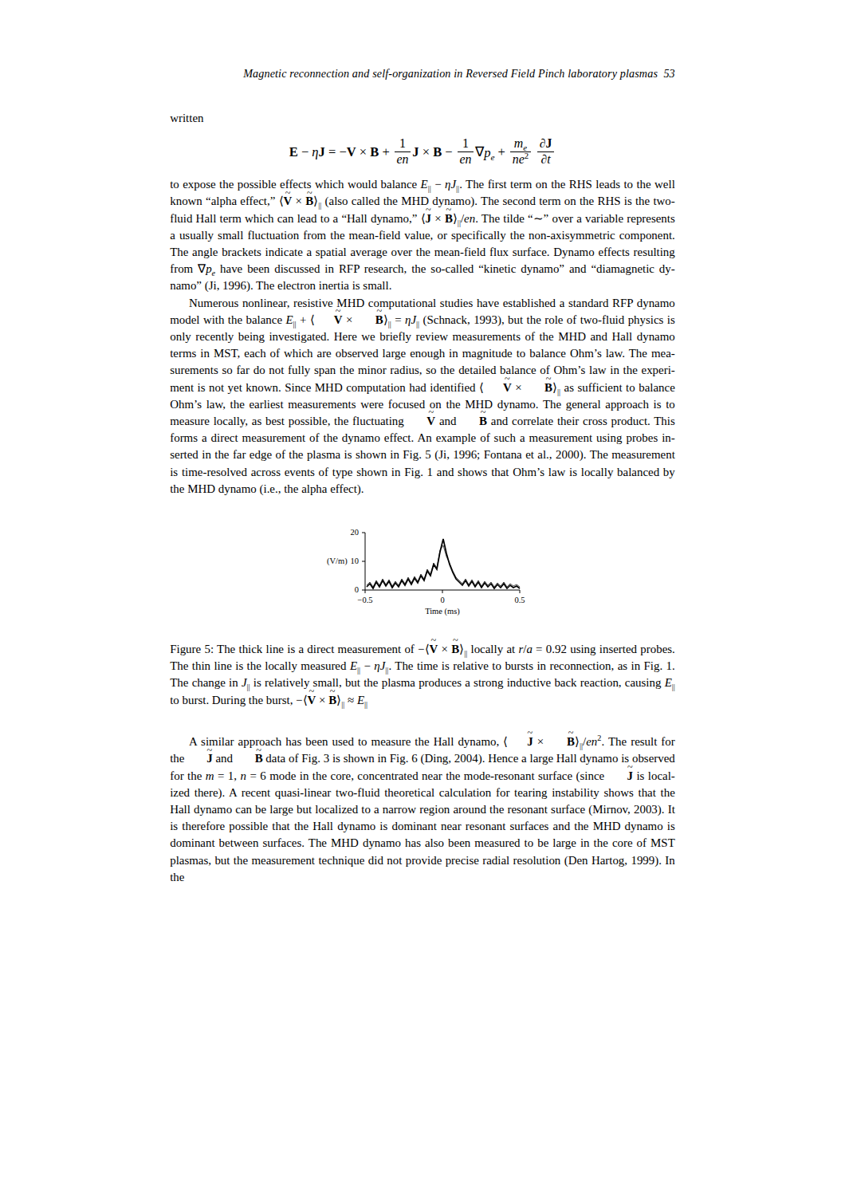Magnetic reconnection and self-organization in Reversed Field Pinch laboratory plasmas 53
written
E − ηJ = −V × B + 1 en J × B − 1 en∇pe + me ne2 ∂J∂t
to expose the possible effects which would balance E|| − ηJ||. The first term on the RHS leads to the well known “alpha effect,” ⟨~V × ~B⟩|| (also called the MHD dynamo). The second term on the RHS is the two-fluid Hall term which can lead to a “Hall dynamo,” ⟨~J × ~B⟩||/en. The tilde “∼” over a variable represents a usually small fluctuation from the mean-field value, or specifically the non-axisymmetric component. The angle brackets indicate a spatial average over the mean-field flux surface. Dynamo effects resulting from ∇pe have been discussed in RFP research, the so-called “kinetic dynamo” and “diamagnetic dynamo” (Ji, 1996). The electron inertia is small.
Numerous nonlinear, resistive MHD computational studies have established a standard RFP dynamo model with the balance E|| + ⟨~V × ~B⟩|| = ηJ|| (Schnack, 1993), but the role of two-fluid physics is only recently being investigated. Here we briefly review measurements of the MHD and Hall dynamo terms in MST, each of which are observed large enough in magnitude to balance Ohm’s law. The measurements so far do not fully span the minor radius, so the detailed balance of Ohm’s law in the experiment is not yet known. Since MHD computation had identified ⟨~V × ~B⟩|| as sufficient to balance Ohm’s law, the earliest measurements were focused on the MHD dynamo. The general approach is to measure locally, as best possible, the fluctuating ~V and ~B and correlate their cross product. This forms a direct measurement of the dynamo effect. An example of such a measurement using probes inserted in the far edge of the plasma is shown in Fig. 5 (Ji, 1996; Fontana et al., 2000). The measurement is time-resolved across events of type shown in Fig. 1 and shows that Ohm’s law is locally balanced by the MHD dynamo (i.e., the alpha effect).
20 10 0 (V/m) −0.5 0 0.5 Time (ms)
Figure 5: The thick line is a direct measurement of −⟨~V × ~B⟩|| locally at r/a = 0.92 using inserted probes. The thin line is the locally measured E|| − ηJ||. The time is relative to bursts in reconnection, as in Fig. 1. The change in J|| is relatively small, but the plasma produces a strong inductive back reaction, causing E|| to burst. During the burst, −⟨~V × ~B⟩|| ≈ E||
A similar approach has been used to measure the Hall dynamo, ⟨~J × ~B⟩||/en2. The result for the ~J and ~B data of Fig. 3 is shown in Fig. 6 (Ding, 2004). Hence a large Hall dynamo is observed for the m = 1, n = 6 mode in the core, concentrated near the mode-resonant surface (since ~J is localized there). A recent quasi-linear two-fluid theoretical calculation for tearing instability shows that the Hall dynamo can be large but localized to a narrow region around the resonant surface (Mirnov, 2003). It is therefore possible that the Hall dynamo is dominant near resonant surfaces and the MHD dynamo is dominant between surfaces. The MHD dynamo has also been measured to be large in the core of MST plasmas, but the measurement technique did not provide precise radial resolution (Den Hartog, 1999). In the